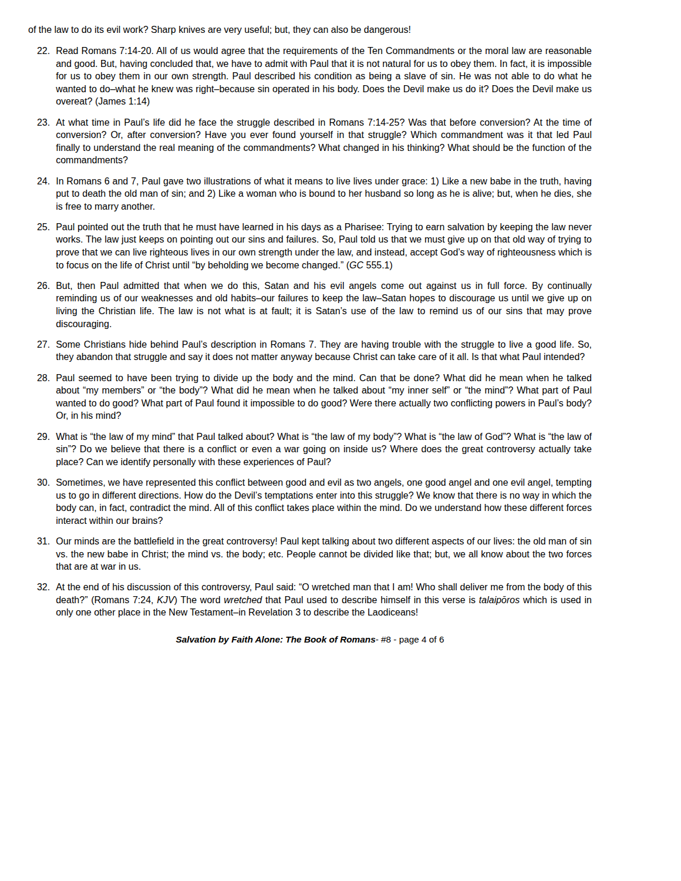of the law to do its evil work? Sharp knives are very useful; but, they can also be dangerous!
Read Romans 7:14-20. All of us would agree that the requirements of the Ten Commandments or the moral law are reasonable and good. But, having concluded that, we have to admit with Paul that it is not natural for us to obey them. In fact, it is impossible for us to obey them in our own strength. Paul described his condition as being a slave of sin. He was not able to do what he wanted to do–what he knew was right–because sin operated in his body. Does the Devil make us do it? Does the Devil make us overeat? (James 1:14)
At what time in Paul’s life did he face the struggle described in Romans 7:14-25? Was that before conversion? At the time of conversion? Or, after conversion? Have you ever found yourself in that struggle? Which commandment was it that led Paul finally to understand the real meaning of the commandments? What changed in his thinking? What should be the function of the commandments?
In Romans 6 and 7, Paul gave two illustrations of what it means to live lives under grace: 1) Like a new babe in the truth, having put to death the old man of sin; and 2) Like a woman who is bound to her husband so long as he is alive; but, when he dies, she is free to marry another.
Paul pointed out the truth that he must have learned in his days as a Pharisee: Trying to earn salvation by keeping the law never works. The law just keeps on pointing out our sins and failures. So, Paul told us that we must give up on that old way of trying to prove that we can live righteous lives in our own strength under the law, and instead, accept God’s way of righteousness which is to focus on the life of Christ until “by beholding we become changed.” (GC 555.1)
But, then Paul admitted that when we do this, Satan and his evil angels come out against us in full force. By continually reminding us of our weaknesses and old habits–our failures to keep the law–Satan hopes to discourage us until we give up on living the Christian life. The law is not what is at fault; it is Satan’s use of the law to remind us of our sins that may prove discouraging.
Some Christians hide behind Paul’s description in Romans 7. They are having trouble with the struggle to live a good life. So, they abandon that struggle and say it does not matter anyway because Christ can take care of it all. Is that what Paul intended?
Paul seemed to have been trying to divide up the body and the mind. Can that be done? What did he mean when he talked about “my members” or “the body”? What did he mean when he talked about “my inner self” or “the mind”? What part of Paul wanted to do good? What part of Paul found it impossible to do good? Were there actually two conflicting powers in Paul’s body? Or, in his mind?
What is “the law of my mind” that Paul talked about? What is “the law of my body”? What is “the law of God”? What is “the law of sin”? Do we believe that there is a conflict or even a war going on inside us? Where does the great controversy actually take place? Can we identify personally with these experiences of Paul?
Sometimes, we have represented this conflict between good and evil as two angels, one good angel and one evil angel, tempting us to go in different directions. How do the Devil’s temptations enter into this struggle? We know that there is no way in which the body can, in fact, contradict the mind. All of this conflict takes place within the mind. Do we understand how these different forces interact within our brains?
Our minds are the battlefield in the great controversy! Paul kept talking about two different aspects of our lives: the old man of sin vs. the new babe in Christ; the mind vs. the body; etc. People cannot be divided like that; but, we all know about the two forces that are at war in us.
At the end of his discussion of this controversy, Paul said: “O wretched man that I am! Who shall deliver me from the body of this death?” (Romans 7:24, KJV) The word wretched that Paul used to describe himself in this verse is talaipōros which is used in only one other place in the New Testament–in Revelation 3 to describe the Laodiceans!
Salvation by Faith Alone: The Book of Romans- #8 - page 4 of 6